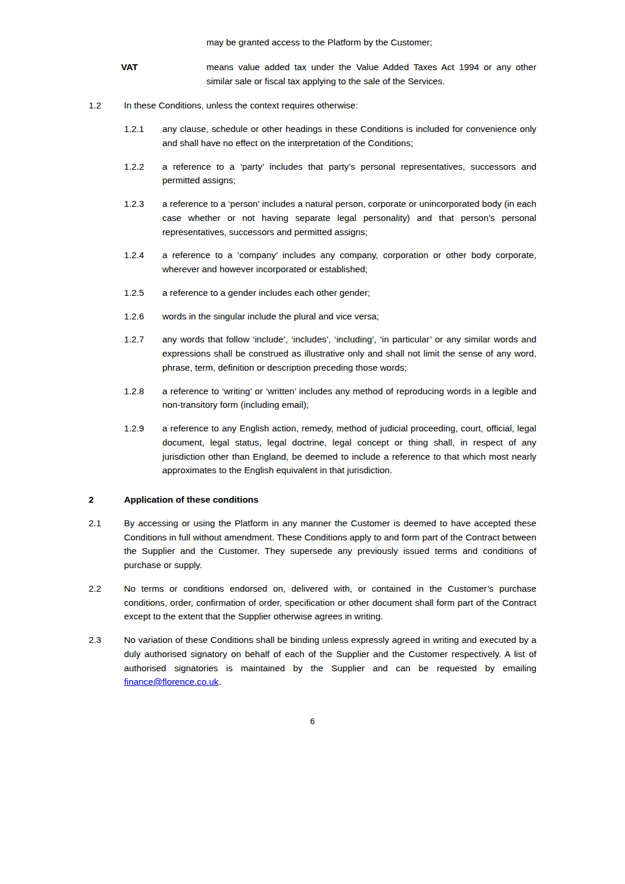may be granted access to the Platform by the Customer;
VAT
means value added tax under the Value Added Taxes Act 1994 or any other similar sale or fiscal tax applying to the sale of the Services.
1.2
In these Conditions, unless the context requires otherwise:
1.2.1
any clause, schedule or other headings in these Conditions is included for convenience only and shall have no effect on the interpretation of the Conditions;
1.2.2
a reference to a ‘party’ includes that party’s personal representatives, successors and permitted assigns;
1.2.3
a reference to a ‘person’ includes a natural person, corporate or unincorporated body (in each case whether or not having separate legal personality) and that person’s personal representatives, successors and permitted assigns;
1.2.4
a reference to a ‘company’ includes any company, corporation or other body corporate, wherever and however incorporated or established;
1.2.5
a reference to a gender includes each other gender;
1.2.6
words in the singular include the plural and vice versa;
1.2.7
any words that follow ‘include’, ‘includes’, ‘including’, ‘in particular’ or any similar words and expressions shall be construed as illustrative only and shall not limit the sense of any word, phrase, term, definition or description preceding those words;
1.2.8
a reference to ‘writing’ or ‘written’ includes any method of reproducing words in a legible and non-transitory form (including email);
1.2.9
a reference to any English action, remedy, method of judicial proceeding, court, official, legal document, legal status, legal doctrine, legal concept or thing shall, in respect of any jurisdiction other than England, be deemed to include a reference to that which most nearly approximates to the English equivalent in that jurisdiction.
2 Application of these conditions
2.1
By accessing or using the Platform in any manner the Customer is deemed to have accepted these Conditions in full without amendment. These Conditions apply to and form part of the Contract between the Supplier and the Customer. They supersede any previously issued terms and conditions of purchase or supply.
2.2
No terms or conditions endorsed on, delivered with, or contained in the Customer’s purchase conditions, order, confirmation of order, specification or other document shall form part of the Contract except to the extent that the Supplier otherwise agrees in writing.
2.3
No variation of these Conditions shall be binding unless expressly agreed in writing and executed by a duly authorised signatory on behalf of each of the Supplier and the Customer respectively. A list of authorised signatories is maintained by the Supplier and can be requested by emailing finance@florence.co.uk.
6